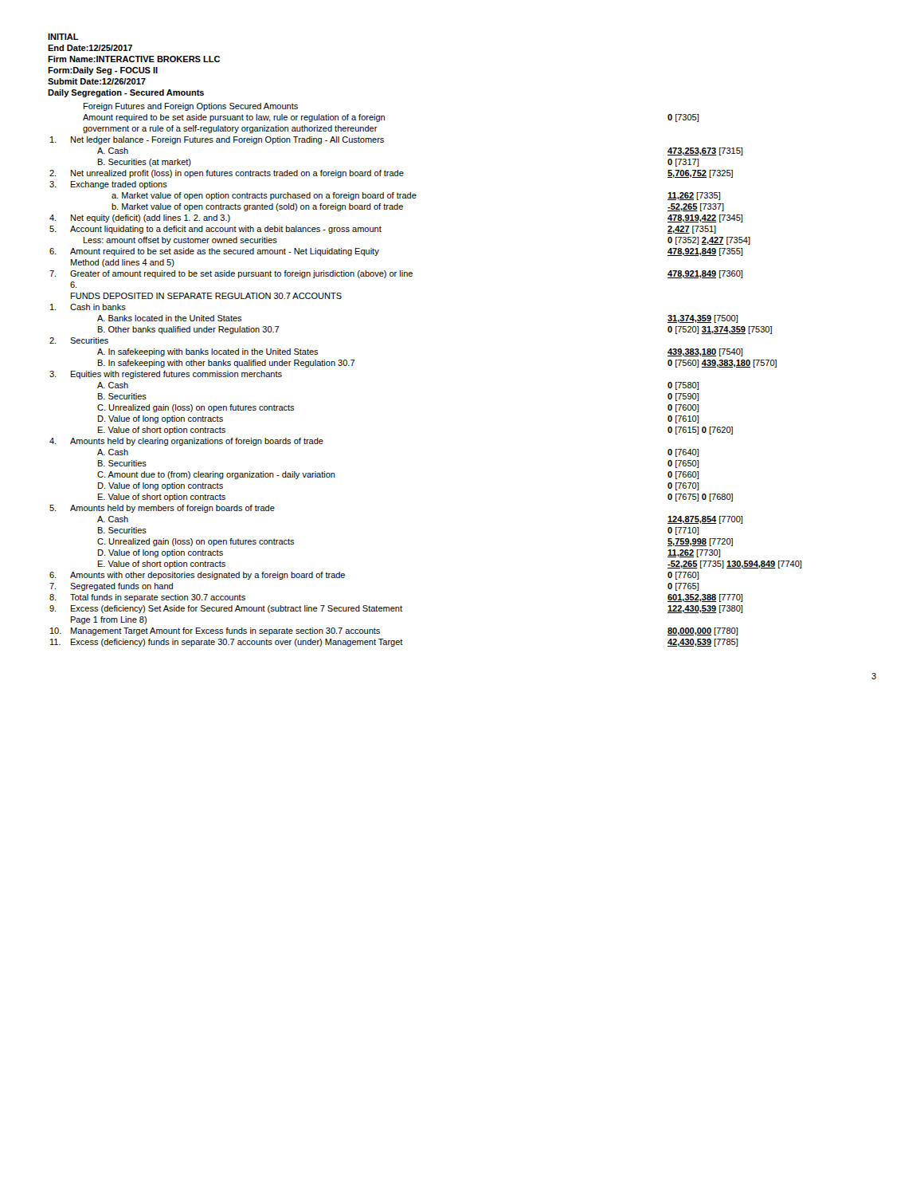INITIAL
End Date:12/25/2017
Firm Name:INTERACTIVE BROKERS LLC
Form:Daily Seg - FOCUS II
Submit Date:12/26/2017
Daily Segregation - Secured Amounts
| | Foreign Futures and Foreign Options Secured Amounts | |
| | Amount required to be set aside pursuant to law, rule or regulation of a foreign | 0 [7305] |
| | government or a rule of a self-regulatory organization authorized thereunder | |
| 1. | Net ledger balance - Foreign Futures and Foreign Option Trading - All Customers | |
| | A. Cash | 473,253,673 [7315] |
| | B. Securities (at market) | 0 [7317] |
| 2. | Net unrealized profit (loss) in open futures contracts traded on a foreign board of trade | 5,706,752 [7325] |
| 3. | Exchange traded options | |
| | a. Market value of open option contracts purchased on a foreign board of trade | 11,262 [7335] |
| | b. Market value of open contracts granted (sold) on a foreign board of trade | -52,265 [7337] |
| 4. | Net equity (deficit) (add lines 1. 2. and 3.) | 478,919,422 [7345] |
| 5. | Account liquidating to a deficit and account with a debit balances - gross amount | 2,427 [7351] |
| | Less: amount offset by customer owned securities | 0 [7352] 2,427 [7354] |
| 6. | Amount required to be set aside as the secured amount - Net Liquidating Equity | 478,921,849 [7355] |
| | Method (add lines 4 and 5) | |
| 7. | Greater of amount required to be set aside pursuant to foreign jurisdiction (above) or line | 478,921,849 [7360] |
| | 6. | |
| | FUNDS DEPOSITED IN SEPARATE REGULATION 30.7 ACCOUNTS | |
| 1. | Cash in banks | |
| | A. Banks located in the United States | 31,374,359 [7500] |
| | B. Other banks qualified under Regulation 30.7 | 0 [7520] 31,374,359 [7530] |
| 2. | Securities | |
| | A. In safekeeping with banks located in the United States | 439,383,180 [7540] |
| | B. In safekeeping with other banks qualified under Regulation 30.7 | 0 [7560] 439,383,180 [7570] |
| 3. | Equities with registered futures commission merchants | |
| | A. Cash | 0 [7580] |
| | B. Securities | 0 [7590] |
| | C. Unrealized gain (loss) on open futures contracts | 0 [7600] |
| | D. Value of long option contracts | 0 [7610] |
| | E. Value of short option contracts | 0 [7615] 0 [7620] |
| 4. | Amounts held by clearing organizations of foreign boards of trade | |
| | A. Cash | 0 [7640] |
| | B. Securities | 0 [7650] |
| | C. Amount due to (from) clearing organization - daily variation | 0 [7660] |
| | D. Value of long option contracts | 0 [7670] |
| | E. Value of short option contracts | 0 [7675] 0 [7680] |
| 5. | Amounts held by members of foreign boards of trade | |
| | A. Cash | 124,875,854 [7700] |
| | B. Securities | 0 [7710] |
| | C. Unrealized gain (loss) on open futures contracts | 5,759,998 [7720] |
| | D. Value of long option contracts | 11,262 [7730] |
| | E. Value of short option contracts | -52,265 [7735] 130,594,849 [7740] |
| 6. | Amounts with other depositories designated by a foreign board of trade | 0 [7760] |
| 7. | Segregated funds on hand | 0 [7765] |
| 8. | Total funds in separate section 30.7 accounts | 601,352,388 [7770] |
| 9. | Excess (deficiency) Set Aside for Secured Amount (subtract line 7 Secured Statement | 122,430,539 [7380] |
| | Page 1 from Line 8) | |
| 10. | Management Target Amount for Excess funds in separate section 30.7 accounts | 80,000,000 [7780] |
| 11. | Excess (deficiency) funds in separate 30.7 accounts over (under) Management Target | 42,430,539 [7785] |
3